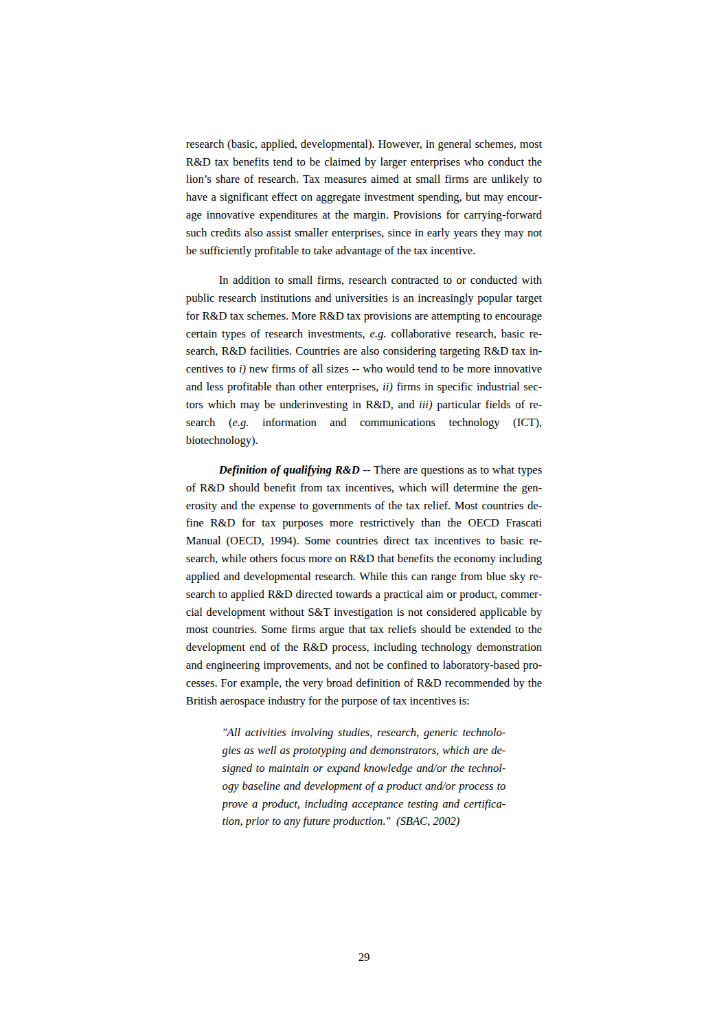research (basic, applied, developmental). However, in general schemes, most R&D tax benefits tend to be claimed by larger enterprises who conduct the lion’s share of research. Tax measures aimed at small firms are unlikely to have a significant effect on aggregate investment spending, but may encourage innovative expenditures at the margin. Provisions for carrying-forward such credits also assist smaller enterprises, since in early years they may not be sufficiently profitable to take advantage of the tax incentive.
In addition to small firms, research contracted to or conducted with public research institutions and universities is an increasingly popular target for R&D tax schemes. More R&D tax provisions are attempting to encourage certain types of research investments, e.g. collaborative research, basic research, R&D facilities. Countries are also considering targeting R&D tax incentives to i) new firms of all sizes -- who would tend to be more innovative and less profitable than other enterprises, ii) firms in specific industrial sectors which may be underinvesting in R&D, and iii) particular fields of research (e.g. information and communications technology (ICT), biotechnology).
Definition of qualifying R&D -- There are questions as to what types of R&D should benefit from tax incentives, which will determine the generosity and the expense to governments of the tax relief. Most countries define R&D for tax purposes more restrictively than the OECD Frascati Manual (OECD, 1994). Some countries direct tax incentives to basic research, while others focus more on R&D that benefits the economy including applied and developmental research. While this can range from blue sky research to applied R&D directed towards a practical aim or product, commercial development without S&T investigation is not considered applicable by most countries. Some firms argue that tax reliefs should be extended to the development end of the R&D process, including technology demonstration and engineering improvements, and not be confined to laboratory-based processes. For example, the very broad definition of R&D recommended by the British aerospace industry for the purpose of tax incentives is:
"All activities involving studies, research, generic technologies as well as prototyping and demonstrators, which are designed to maintain or expand knowledge and/or the technology baseline and development of a product and/or process to prove a product, including acceptance testing and certification, prior to any future production." (SBAC, 2002)
29